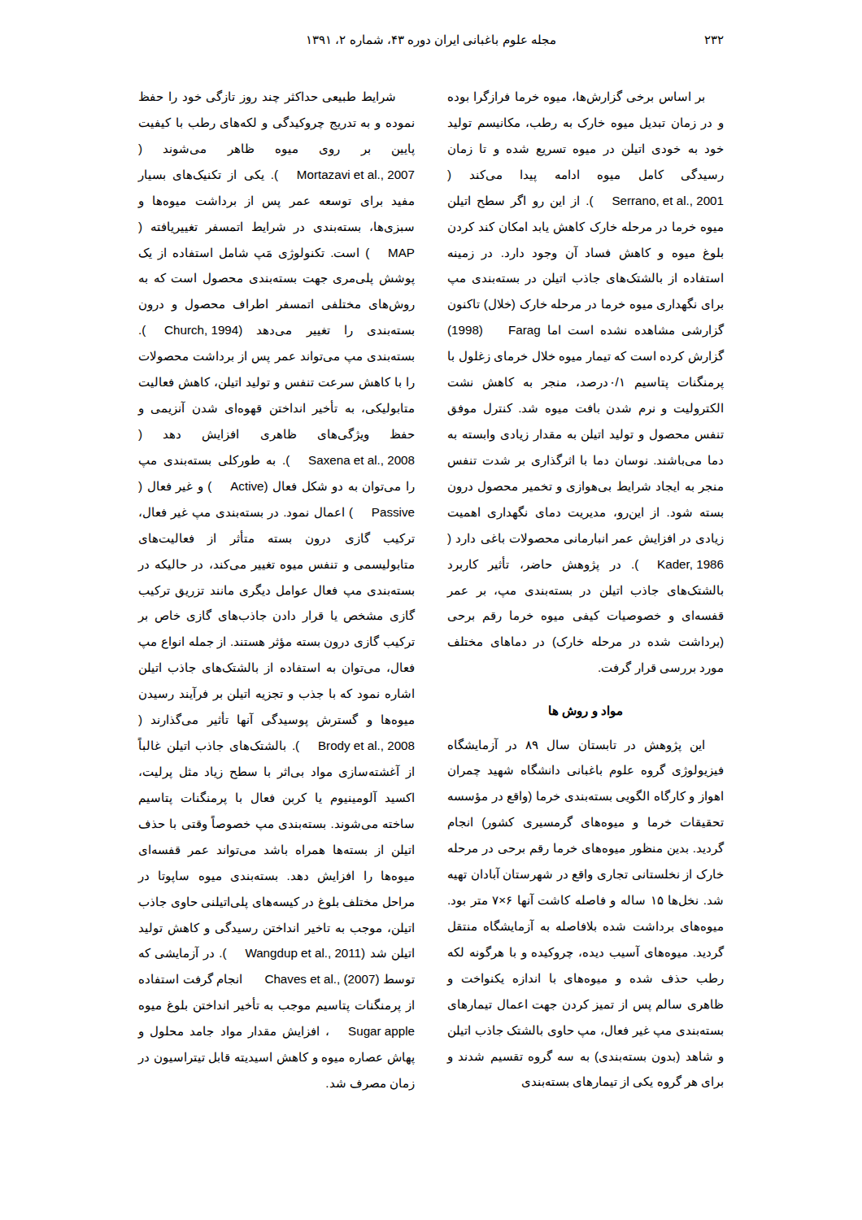۲۳۲ مجله علوم باغبانی ایران دوره ۴۳، شماره ۲، ۱۳۹۱
بر اساس برخی گزارش‌ها، میوه خرما فرازگرا بوده و در زمان تبدیل میوه خارک به رطب، مکانیسم تولید خود به خودی اتیلن در میوه تسریع شده و تا زمان رسیدگی کامل میوه ادامه پیدا می‌کند (Serrano, et al., 2001). از این رو اگر سطح اتیلن میوه خرما در مرحله خارک کاهش یابد امکان کند کردن بلوغ میوه و کاهش فساد آن وجود دارد. در زمینه استفاده از بالشتک‌های جاذب اتیلن در بسته‌بندی مپ برای نگهداری میوه خرما در مرحله خارک (خلال) تاکنون گزارشی مشاهده نشده است اما Farag (1998) گزارش کرده است که تیمار میوه خلال خرمای زغلول با پرمنگنات پتاسیم ۰/۱درصد، منجر به کاهش نشت الکترولیت و نرم شدن بافت میوه شد. کنترل موفق تنفس محصول و تولید اتیلن به مقدار زیادی وابسته به دما می‌باشند. نوسان دما با اثرگذاری بر شدت تنفس منجر به ایجاد شرایط بی‌هوازی و تخمیر محصول درون بسته شود. از این‌رو، مدیریت دمای نگهداری اهمیت زیادی در افزایش عمر انبارمانی محصولات باغی دارد (Kader, 1986). در پژوهش حاضر، تأثیر کاربرد بالشتک‌های جاذب اتیلن در بسته‌بندی مپ، بر عمر قفسه‌ای و خصوصیات کیفی میوه خرما رقم برحی (برداشت شده در مرحله خارک) در دماهای مختلف مورد بررسی قرار گرفت.
مواد و روش ها
این پژوهش در تابستان سال ۸۹ در آزمایشگاه فیزیولوژی گروه علوم باغبانی دانشگاه شهید چمران اهواز و کارگاه الگویی بسته‌بندی خرما (واقع در مؤسسه تحقیقات خرما و میوه‌های گرمسیری کشور) انجام گردید. بدین منظور میوه‌های خرما رقم برحی در مرحله خارک از نخلستانی تجاری واقع در شهرستان آبادان تهیه شد. نخل‌ها ۱۵ ساله و فاصله کاشت آنها ۶×۷ متر بود. میوه‌های برداشت شده بلافاصله به آزمایشگاه منتقل گردید. میوه‌های آسیب دیده، چروکیده و با هرگونه لکه رطب حذف شده و میوه‌های با اندازه یکنواخت و ظاهری سالم پس از تمیز کردن جهت اعمال تیمارهای بسته‌بندی مپ غیر فعال، مپ حاوی بالشتک جاذب اتیلن و شاهد (بدون بسته‌بندی) به سه گروه تقسیم شدند و برای هر گروه یکی از تیمارهای بسته‌بندی
شرایط طبیعی حداکثر چند روز تازگی خود را حفظ نموده و به تدریج چروکیدگی و لکه‌های رطب با کیفیت پایین بر روی میوه ظاهر می‌شوند (Mortazavi et al., 2007). یکی از تکنیک‌های بسیار مفید برای توسعه عمر پس از برداشت میوه‌ها و سبزی‌ها، بسته‌بندی در شرایط اتمسفر تغییریافته (MAP) است. تکنولوژی مَپ شامل استفاده از یک پوشش پلی‌مری جهت بسته‌بندی محصول است که به روش‌های مختلفی اتمسفر اطراف محصول و درون بسته‌بندی را تغییر می‌دهد (Church, 1994). بسته‌بندی مپ می‌تواند عمر پس از برداشت محصولات را با کاهش سرعت تنفس و تولید اتیلن، کاهش فعالیت متابولیکی، به تأخیر انداختن قهوه‌ای شدن آنزیمی و حفظ ویژگی‌های ظاهری افزایش دهد (Saxena et al., 2008). به طورکلی بسته‌بندی مپ را می‌توان به دو شکل فعال (Active) و غیر فعال (Passive) اعمال نمود. در بسته‌بندی مپ غیر فعال، ترکیب گازی درون بسته متأثر از فعالیت‌های متابولیسمی و تنفس میوه تغییر می‌کند، در حالیکه در بسته‌بندی مپ فعال عوامل دیگری مانند تزریق ترکیب گازی مشخص یا قرار دادن جاذب‌های گازی خاص بر ترکیب گازی درون بسته مؤثر هستند. از جمله انواع مپ فعال، می‌توان به استفاده از بالشتک‌های جاذب اتیلن اشاره نمود که با جذب و تجزیه اتیلن بر فرآیند رسیدن میوه‌ها و گسترش پوسیدگی آنها تأثیر می‌گذارند (Brody et al., 2008). بالشتک‌های جاذب اتیلن غالباً از آغشته‌سازی مواد بی‌اثر با سطح زیاد مثل پرلیت، اکسید آلومینیوم یا کربن فعال با پرمنگنات پتاسیم ساخته می‌شوند. بسته‌بندی مپ خصوصاً وقتی با حذف اتیلن از بسته‌ها همراه باشد می‌تواند عمر قفسه‌ای میوه‌ها را افزایش دهد. بسته‌بندی میوه ساپوتا در مراحل مختلف بلوغ در کیسه‌های پلی‌اتیلنی حاوی جاذب اتیلن، موجب به تاخیر انداختن رسیدگی و کاهش تولید اتیلن شد (Wangdup et al., 2011). در آزمایشی که توسط Chaves et al., (2007) انجام گرفت استفاده از پرمنگنات پتاسیم موجب به تأخیر انداختن بلوغ میوه Sugar apple، افزایش مقدار مواد جامد محلول و پهاش عصاره میوه و کاهش اسیدیته قابل تیتراسیون در زمان مصرف شد.